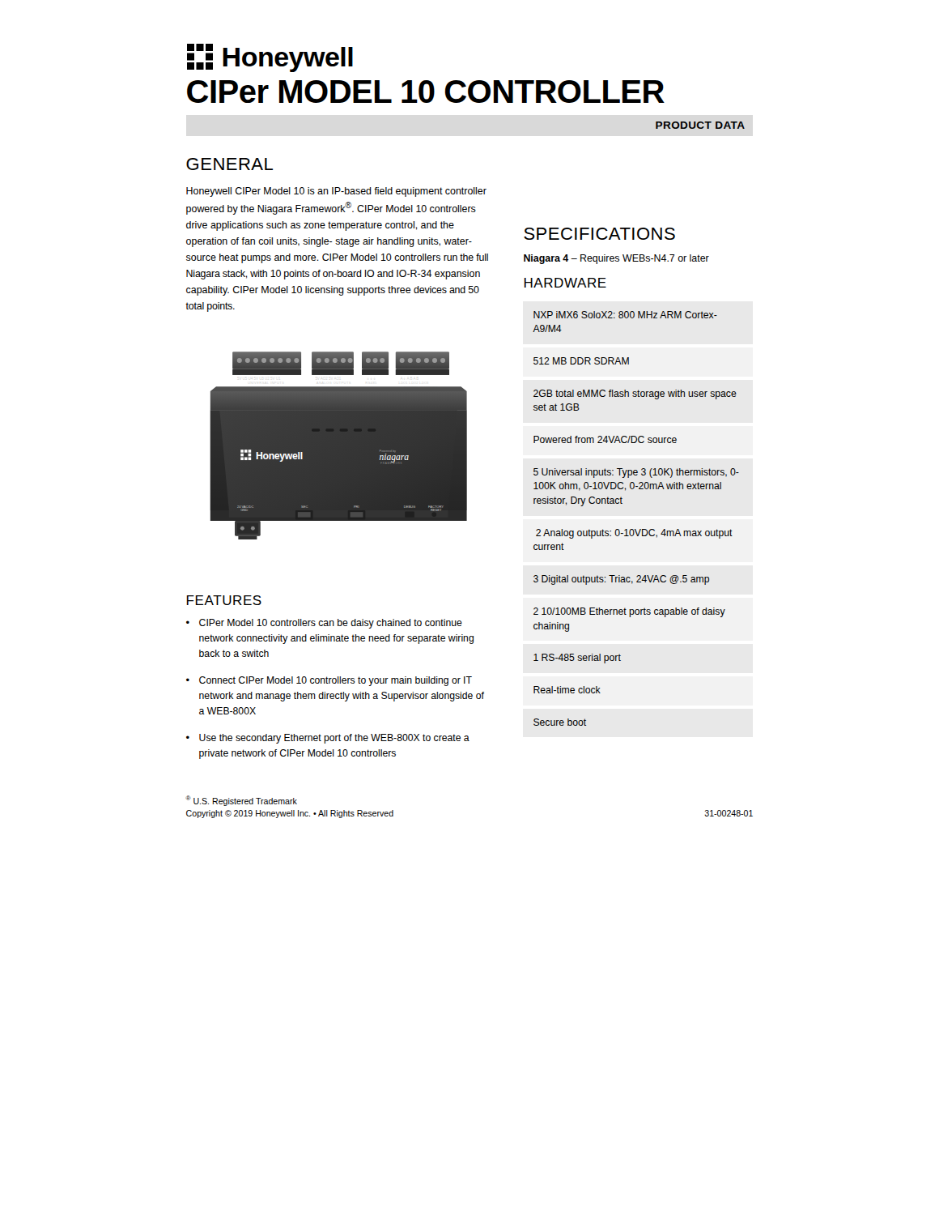Honeywell
CIPer MODEL 10 CONTROLLER
PRODUCT DATA
GENERAL
Honeywell CIPer Model 10 is an IP-based field equipment controller powered by the Niagara Framework®. CIPer Model 10 controllers drive applications such as zone temperature control, and the operation of fan coil units, single- stage air handling units, water-source heat pumps and more. CIPer Model 10 controllers run the full Niagara stack, with 10 points of on-board IO and IO-R-34 expansion capability. CIPer Model 10 licensing supports three devices and 50 total points.
5V U5 U4 5V U3 U2 5V U1 UNIVERSAL INPUTS 5V AO2 5V AO1 ANALOG OUTPUTS ⏚ ⏚ ⏚ RS485 A ⏚ A B A B 1-DO1 1-DO2 1-DO3 DIGITAL OUTPUTS Honeywell Powered by niagara FRAMEWORK 24 VAC/DC GND SEC PRI DEBUG FACTORY RESET
FEATURES
CIPer Model 10 controllers can be daisy chained to continue network connectivity and eliminate the need for separate wiring back to a switch
Connect CIPer Model 10 controllers to your main building or IT network and manage them directly with a Supervisor alongside of a WEB-800X
Use the secondary Ethernet port of the WEB-800X to create a private network of CIPer Model 10 controllers
SPECIFICATIONS
Niagara 4 – Requires WEBs-N4.7 or later
HARDWARE
| NXP iMX6 SoloX2: 800 MHz ARM Cortex-A9/M4 |
| 512 MB DDR SDRAM |
| 2GB total eMMC flash storage with user space set at 1GB |
| Powered from 24VAC/DC source |
| 5 Universal inputs: Type 3 (10K) thermistors, 0-100K ohm, 0-10VDC, 0-20mA with external resistor, Dry Contact |
| 2 Analog outputs: 0-10VDC, 4mA max output current |
| 3 Digital outputs: Triac, 24VAC @.5 amp |
| 2 10/100MB Ethernet ports capable of daisy chaining |
| 1 RS-485 serial port |
| Real-time clock |
| Secure boot |
® U.S. Registered Trademark
Copyright © 2019 Honeywell Inc. • All Rights Reserved
31-00248-01